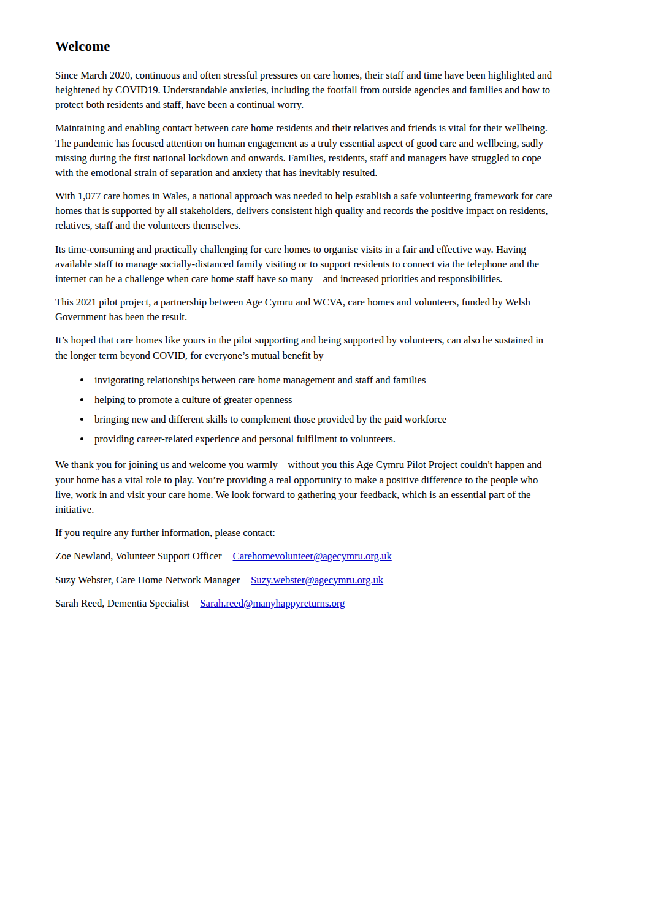Welcome
Since March 2020, continuous and often stressful pressures on care homes, their staff and time have been highlighted and heightened by COVID19. Understandable anxieties, including the footfall from outside agencies and families and how to protect both residents and staff, have been a continual worry.
Maintaining and enabling contact between care home residents and their relatives and friends is vital for their wellbeing. The pandemic has focused attention on human engagement as a truly essential aspect of good care and wellbeing, sadly missing during the first national lockdown and onwards. Families, residents, staff and managers have struggled to cope with the emotional strain of separation and anxiety that has inevitably resulted.
With 1,077 care homes in Wales, a national approach was needed to help establish a safe volunteering framework for care homes that is supported by all stakeholders, delivers consistent high quality and records the positive impact on residents, relatives, staff and the volunteers themselves.
Its time-consuming and practically challenging for care homes to organise visits in a fair and effective way. Having available staff to manage socially-distanced family visiting or to support residents to connect via the telephone and the internet can be a challenge when care home staff have so many – and increased priorities and responsibilities.
This 2021 pilot project, a partnership between Age Cymru and WCVA, care homes and volunteers, funded by Welsh Government has been the result.
It’s hoped that care homes like yours in the pilot supporting and being supported by volunteers, can also be sustained in the longer term beyond COVID, for everyone’s mutual benefit by
invigorating relationships between care home management and staff and families
helping to promote a culture of greater openness
bringing new and different skills to complement those provided by the paid workforce
providing career-related experience and personal fulfilment to volunteers.
We thank you for joining us and welcome you warmly – without you this Age Cymru Pilot Project couldn't happen and your home has a vital role to play. You’re providing a real opportunity to make a positive difference to the people who live, work in and visit your care home. We look forward to gathering your feedback, which is an essential part of the initiative.
If you require any further information, please contact:
Zoe Newland, Volunteer Support Officer Carehomevolunteer@agecymru.org.uk
Suzy Webster, Care Home Network Manager Suzy.webster@agecymru.org.uk
Sarah Reed, Dementia Specialist Sarah.reed@manyhappyreturns.org